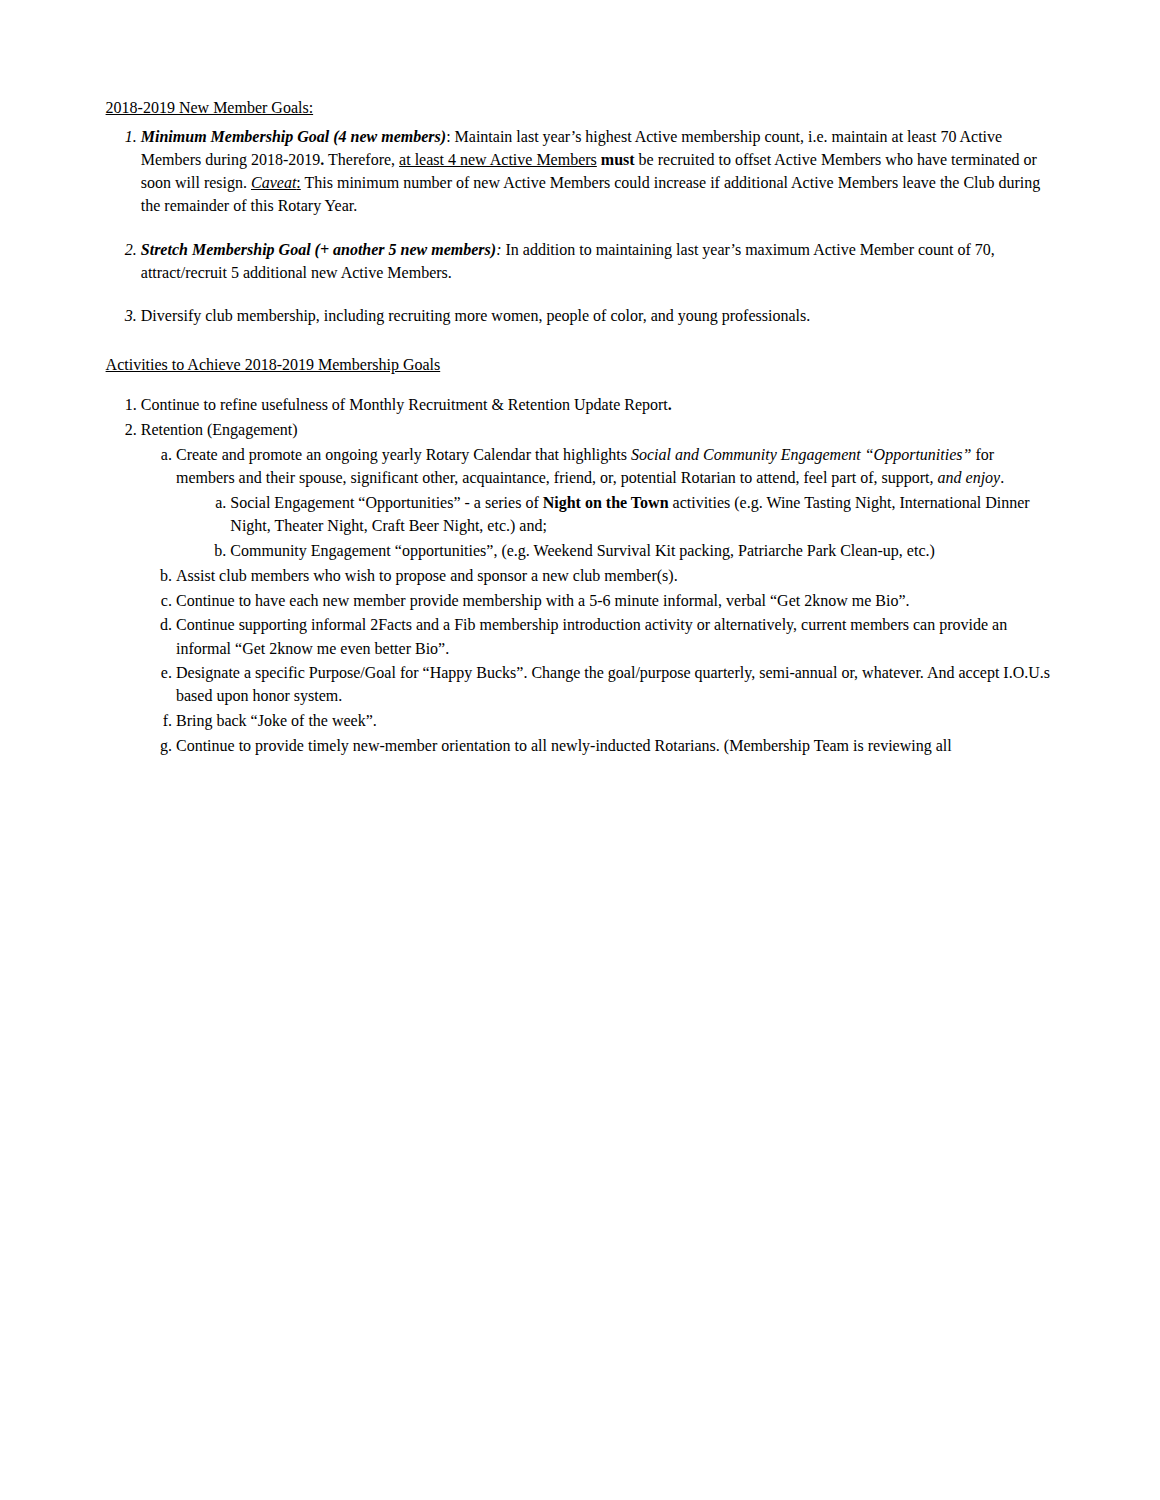2018-2019 New Member Goals:
Minimum Membership Goal (4 new members): Maintain last year’s highest Active membership count, i.e. maintain at least 70 Active Members during 2018-2019. Therefore, at least 4 new Active Members must be recruited to offset Active Members who have terminated or soon will resign. Caveat: This minimum number of new Active Members could increase if additional Active Members leave the Club during the remainder of this Rotary Year.
Stretch Membership Goal (+ another 5 new members): In addition to maintaining last year’s maximum Active Member count of 70, attract/recruit 5 additional new Active Members.
Diversify club membership, including recruiting more women, people of color, and young professionals.
Activities to Achieve 2018-2019 Membership Goals
Continue to refine usefulness of Monthly Recruitment & Retention Update Report.
Retention (Engagement)
Create and promote an ongoing yearly Rotary Calendar that highlights Social and Community Engagement “Opportunities” for members and their spouse, significant other, acquaintance, friend, or, potential Rotarian to attend, feel part of, support, and enjoy.
Social Engagement “Opportunities” - a series of Night on the Town activities (e.g. Wine Tasting Night, International Dinner Night, Theater Night, Craft Beer Night, etc.) and;
Community Engagement “opportunities”, (e.g. Weekend Survival Kit packing, Patriarche Park Clean-up, etc.)
Assist club members who wish to propose and sponsor a new club member(s).
Continue to have each new member provide membership with a 5-6 minute informal, verbal “Get 2know me Bio”.
Continue supporting informal 2Facts and a Fib membership introduction activity or alternatively, current members can provide an informal “Get 2know me even better Bio”.
Designate a specific Purpose/Goal for “Happy Bucks”. Change the goal/purpose quarterly, semi-annual or, whatever. And accept I.O.U.s based upon honor system.
Bring back “Joke of the week”.
Continue to provide timely new-member orientation to all newly-inducted Rotarians. (Membership Team is reviewing all